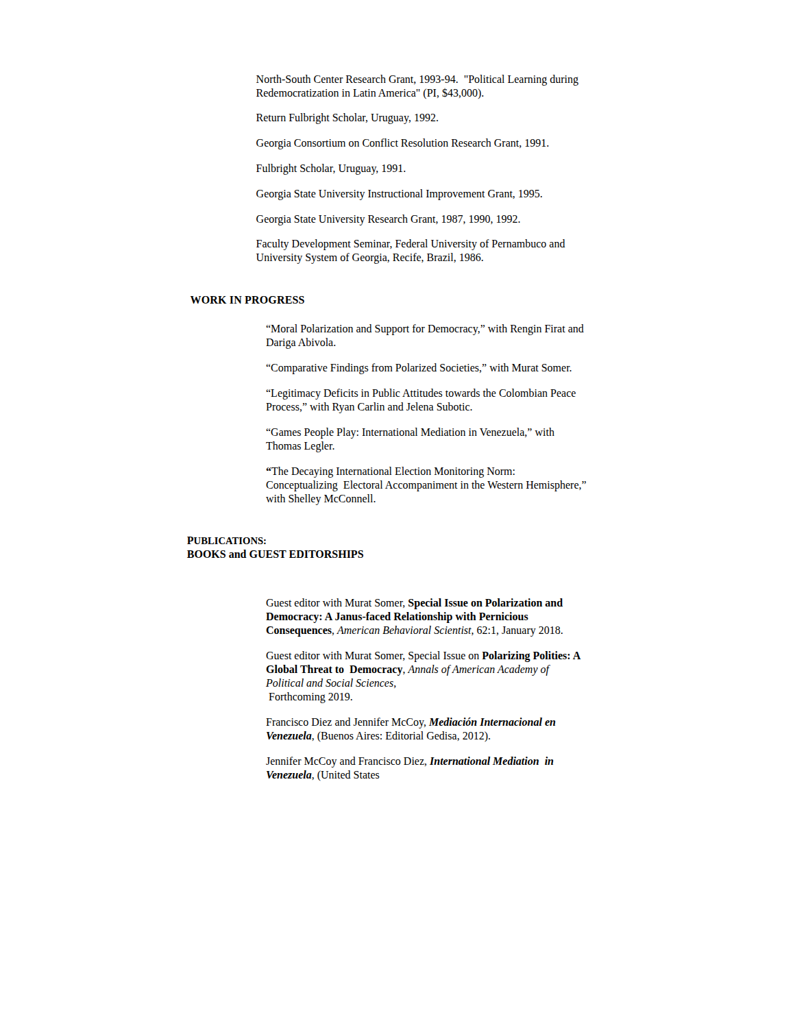North-South Center Research Grant, 1993-94. "Political Learning during Redemocratization in Latin America" (PI, $43,000).
Return Fulbright Scholar, Uruguay, 1992.
Georgia Consortium on Conflict Resolution Research Grant, 1991.
Fulbright Scholar, Uruguay, 1991.
Georgia State University Instructional Improvement Grant, 1995.
Georgia State University Research Grant, 1987, 1990, 1992.
Faculty Development Seminar, Federal University of Pernambuco and University System of Georgia, Recife, Brazil, 1986.
WORK IN PROGRESS
“Moral Polarization and Support for Democracy,” with Rengin Firat and Dariga Abivola.
“Comparative Findings from Polarized Societies,” with Murat Somer.
“Legitimacy Deficits in Public Attitudes towards the Colombian Peace Process,” with Ryan Carlin and Jelena Subotic.
“Games People Play: International Mediation in Venezuela,” with Thomas Legler.
“The Decaying International Election Monitoring Norm: Conceptualizing Electoral Accompaniment in the Western Hemisphere,” with Shelley McConnell.
PUBLICATIONS:
BOOKS and GUEST EDITORSHIPS
Guest editor with Murat Somer, Special Issue on Polarization and Democracy: A Janus-faced Relationship with Pernicious Consequences, American Behavioral Scientist, 62:1, January 2018.
Guest editor with Murat Somer, Special Issue on Polarizing Polities: A Global Threat to Democracy, Annals of American Academy of Political and Social Sciences,
Forthcoming 2019.
Francisco Diez and Jennifer McCoy, Mediación Internacional en Venezuela, (Buenos Aires: Editorial Gedisa, 2012).
Jennifer McCoy and Francisco Diez, International Mediation in Venezuela, (United States